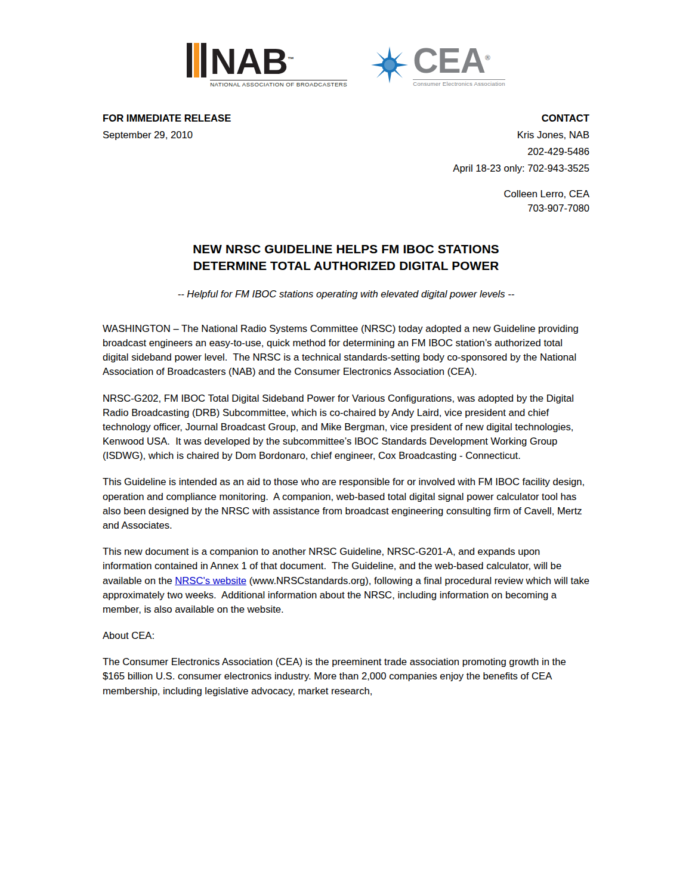NAB™
NATIONAL ASSOCIATION OF BROADCASTERS
CEA®
Consumer Electronics Association
FOR IMMEDIATE RELEASE
CONTACT
September 29, 2010
Kris Jones, NAB
202-429-5486
April 18-23 only: 702-943-3525
Colleen Lerro, CEA
703-907-7080
NEW NRSC GUIDELINE HELPS FM IBOC STATIONS
DETERMINE TOTAL AUTHORIZED DIGITAL POWER
-- Helpful for FM IBOC stations operating with elevated digital power levels --
WASHINGTON – The National Radio Systems Committee (NRSC) today adopted a new Guideline providing broadcast engineers an easy-to-use, quick method for determining an FM IBOC station’s authorized total digital sideband power level. The NRSC is a technical standards-setting body co-sponsored by the National Association of Broadcasters (NAB) and the Consumer Electronics Association (CEA).
NRSC-G202, FM IBOC Total Digital Sideband Power for Various Configurations, was adopted by the Digital Radio Broadcasting (DRB) Subcommittee, which is co-chaired by Andy Laird, vice president and chief technology officer, Journal Broadcast Group, and Mike Bergman, vice president of new digital technologies, Kenwood USA. It was developed by the subcommittee’s IBOC Standards Development Working Group (ISDWG), which is chaired by Dom Bordonaro, chief engineer, Cox Broadcasting - Connecticut.
This Guideline is intended as an aid to those who are responsible for or involved with FM IBOC facility design, operation and compliance monitoring. A companion, web-based total digital signal power calculator tool has also been designed by the NRSC with assistance from broadcast engineering consulting firm of Cavell, Mertz and Associates.
This new document is a companion to another NRSC Guideline, NRSC-G201-A, and expands upon information contained in Annex 1 of that document. The Guideline, and the web-based calculator, will be available on the NRSC's website (www.NRSCstandards.org), following a final procedural review which will take approximately two weeks. Additional information about the NRSC, including information on becoming a member, is also available on the website.
About CEA:
The Consumer Electronics Association (CEA) is the preeminent trade association promoting growth in the $165 billion U.S. consumer electronics industry. More than 2,000 companies enjoy the benefits of CEA membership, including legislative advocacy, market research,